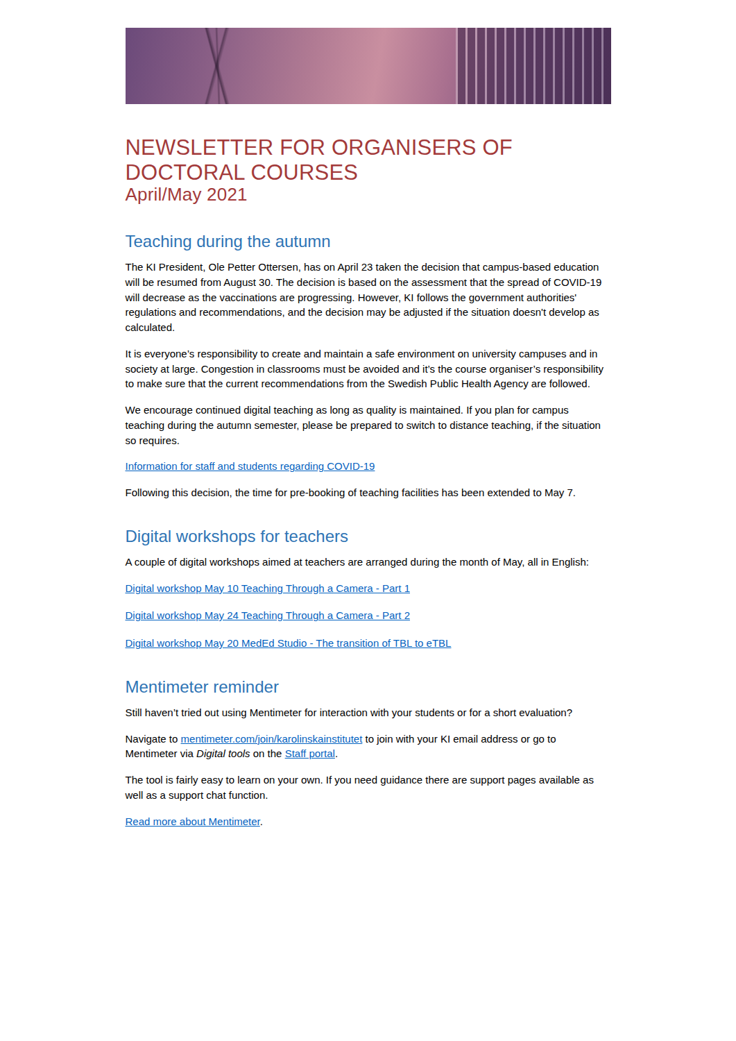NEWSLETTER FOR ORGANISERS OF DOCTORAL COURSES April/May 2021
Teaching during the autumn
The KI President, Ole Petter Ottersen, has on April 23 taken the decision that campus-based education will be resumed from August 30. The decision is based on the assessment that the spread of COVID-19 will decrease as the vaccinations are progressing. However, KI follows the government authorities' regulations and recommendations, and the decision may be adjusted if the situation doesn't develop as calculated.
It is everyone’s responsibility to create and maintain a safe environment on university campuses and in society at large. Congestion in classrooms must be avoided and it’s the course organiser’s responsibility to make sure that the current recommendations from the Swedish Public Health Agency are followed.
We encourage continued digital teaching as long as quality is maintained. If you plan for campus teaching during the autumn semester, please be prepared to switch to distance teaching, if the situation so requires.
Information for staff and students regarding COVID-19
Following this decision, the time for pre-booking of teaching facilities has been extended to May 7.
Digital workshops for teachers
A couple of digital workshops aimed at teachers are arranged during the month of May, all in English:
Digital workshop May 10 Teaching Through a Camera - Part 1
Digital workshop May 24 Teaching Through a Camera - Part 2
Digital workshop May 20 MedEd Studio - The transition of TBL to eTBL
Mentimeter reminder
Still haven’t tried out using Mentimeter for interaction with your students or for a short evaluation?
Navigate to mentimeter.com/join/karolinskainstitutet to join with your KI email address or go to Mentimeter via Digital tools on the Staff portal.
The tool is fairly easy to learn on your own. If you need guidance there are support pages available as well as a support chat function.
Read more about Mentimeter.